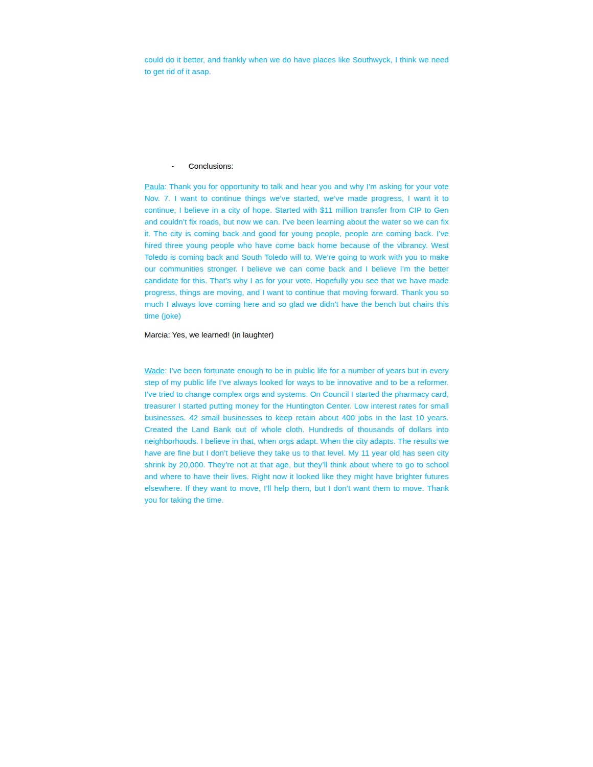could do it better, and frankly when we do have places like Southwyck, I think we need to get rid of it asap.
-Conclusions:
Paula: Thank you for opportunity to talk and hear you and why I’m asking for your vote Nov. 7. I want to continue things we’ve started, we’ve made progress, I want it to continue, I believe in a city of hope. Started with $11 million transfer from CIP to Gen and couldn’t fix roads, but now we can. I’ve been learning about the water so we can fix it. The city is coming back and good for young people, people are coming back. I’ve hired three young people who have come back home because of the vibrancy. West Toledo is coming back and South Toledo will to. We’re going to work with you to make our communities stronger. I believe we can come back and I believe I’m the better candidate for this. That’s why I as for your vote. Hopefully you see that we have made progress, things are moving, and I want to continue that moving forward. Thank you so much I always love coming here and so glad we didn’t have the bench but chairs this time (joke)
Marcia: Yes, we learned! (in laughter)
Wade: I’ve been fortunate enough to be in public life for a number of years but in every step of my public life I’ve always looked for ways to be innovative and to be a reformer. I’ve tried to change complex orgs and systems. On Council I started the pharmacy card, treasurer I started putting money for the Huntington Center. Low interest rates for small businesses. 42 small businesses to keep retain about 400 jobs in the last 10 years. Created the Land Bank out of whole cloth. Hundreds of thousands of dollars into neighborhoods. I believe in that, when orgs adapt. When the city adapts. The results we have are fine but I don’t believe they take us to that level. My 11 year old has seen city shrink by 20,000. They’re not at that age, but they’ll think about where to go to school and where to have their lives. Right now it looked like they might have brighter futures elsewhere. If they want to move, I’ll help them, but I don’t want them to move. Thank you for taking the time.